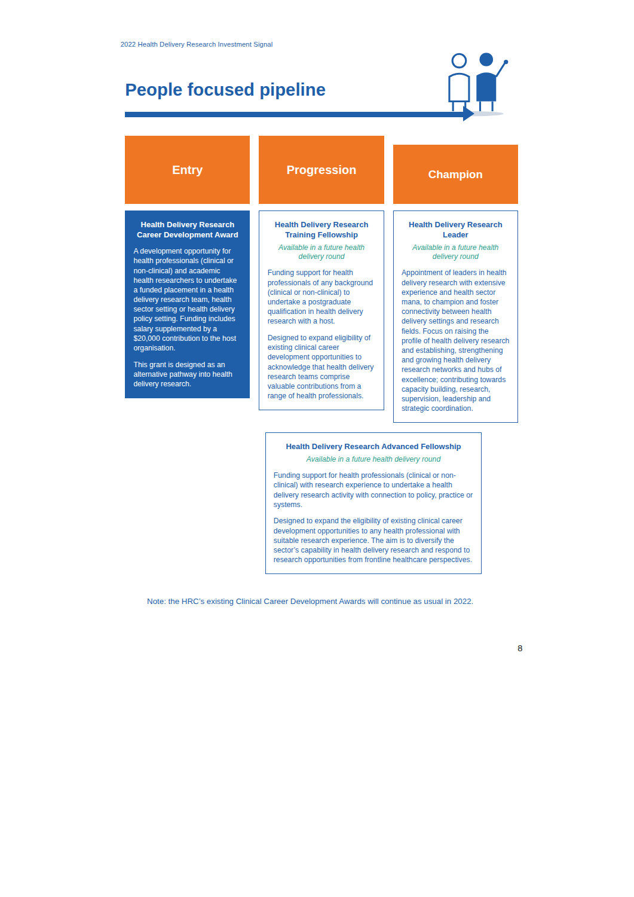2022 Health Delivery Research Investment Signal
People focused pipeline
Entry
Progression
Champion
Health Delivery Research Career Development Award
A development opportunity for health professionals (clinical or non-clinical) and academic health researchers to undertake a funded placement in a health delivery research team, health sector setting or health delivery policy setting. Funding includes salary supplemented by a $20,000 contribution to the host organisation.
This grant is designed as an alternative pathway into health delivery research.
Health Delivery Research Training Fellowship Available in a future health delivery round
Funding support for health professionals of any background (clinical or non-clinical) to undertake a postgraduate qualification in health delivery research with a host.
Designed to expand eligibility of existing clinical career development opportunities to acknowledge that health delivery research teams comprise valuable contributions from a range of health professionals.
Health Delivery Research Leader Available in a future health delivery round
Appointment of leaders in health delivery research with extensive experience and health sector mana, to champion and foster connectivity between health delivery settings and research fields. Focus on raising the profile of health delivery research and establishing, strengthening and growing health delivery research networks and hubs of excellence; contributing towards capacity building, research, supervision, leadership and strategic coordination.
Health Delivery Research Advanced Fellowship Available in a future health delivery round
Funding support for health professionals (clinical or non-clinical) with research experience to undertake a health delivery research activity with connection to policy, practice or systems.
Designed to expand the eligibility of existing clinical career development opportunities to any health professional with suitable research experience. The aim is to diversify the sector’s capability in health delivery research and respond to research opportunities from frontline healthcare perspectives.
Note: the HRC’s existing Clinical Career Development Awards will continue as usual in 2022.
8